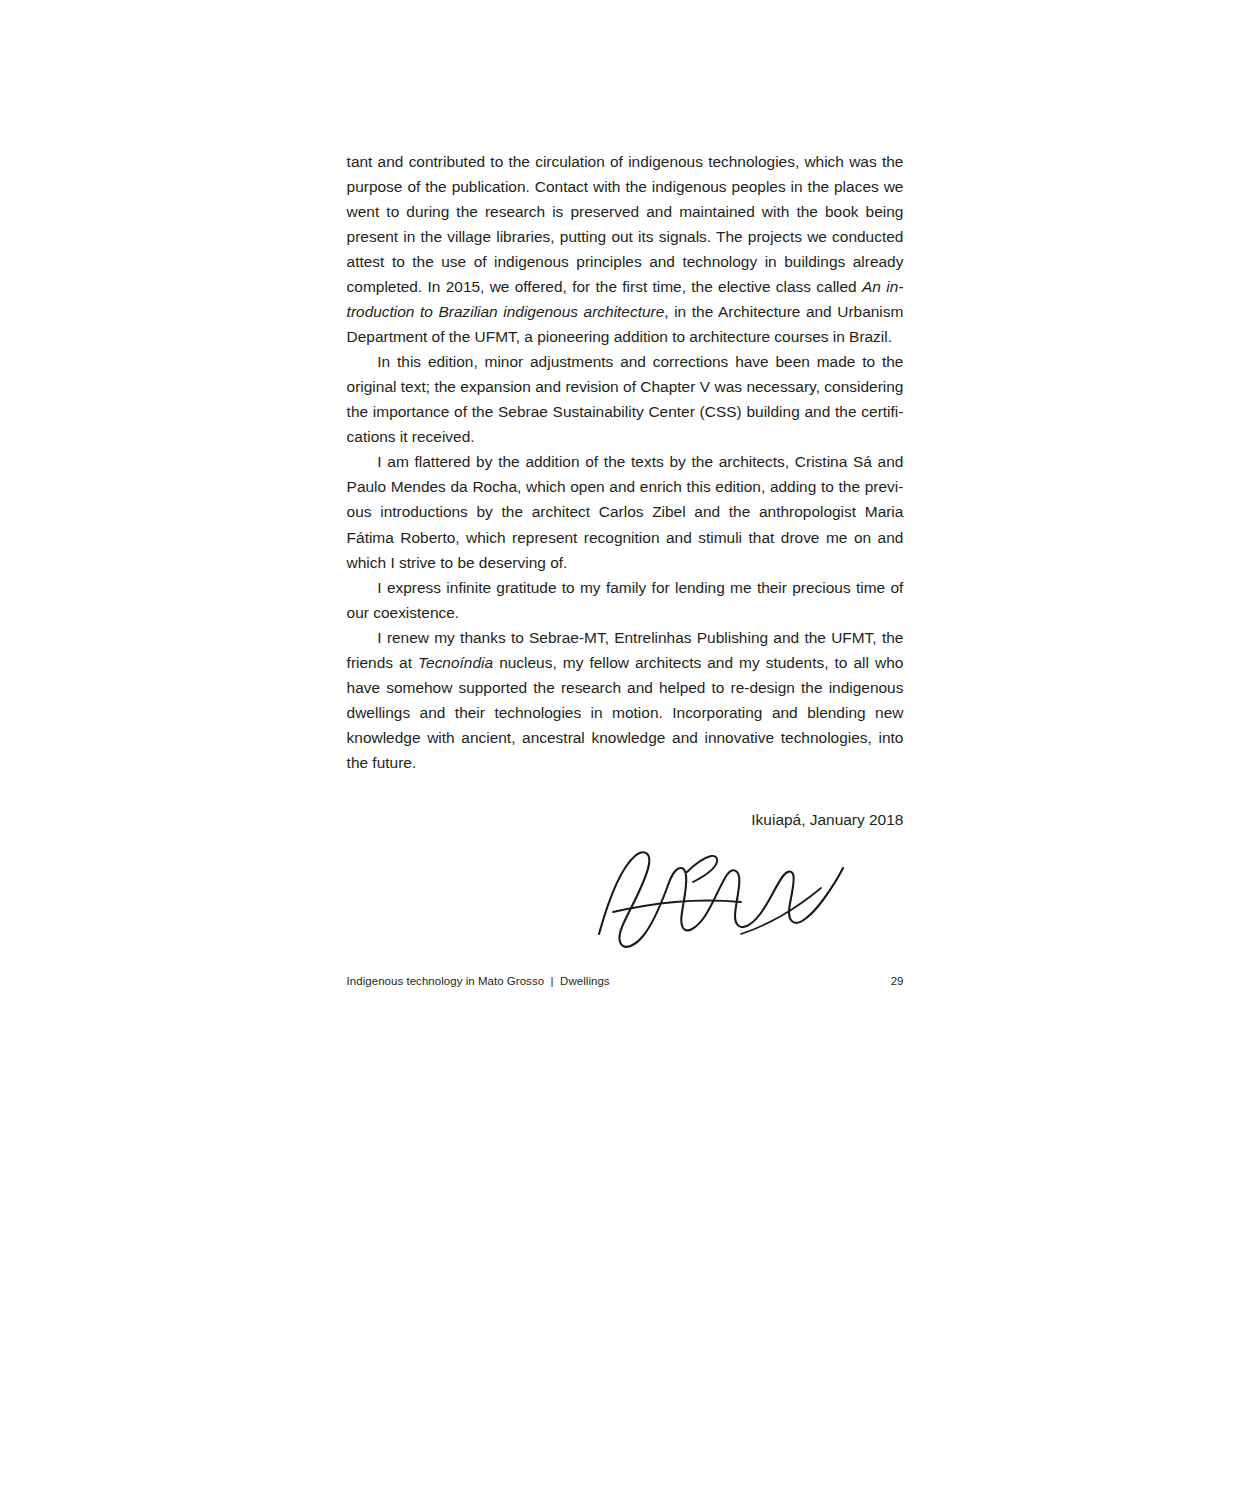tant and contributed to the circulation of indigenous technologies, which was the purpose of the publication. Contact with the indigenous peoples in the places we went to during the research is preserved and maintained with the book being present in the village libraries, putting out its signals. The projects we conducted attest to the use of indigenous principles and technology in buildings already completed. In 2015, we offered, for the first time, the elective class called An introduction to Brazilian indigenous architecture, in the Architecture and Urbanism Department of the UFMT, a pioneering addition to architecture courses in Brazil.
In this edition, minor adjustments and corrections have been made to the original text; the expansion and revision of Chapter V was necessary, considering the importance of the Sebrae Sustainability Center (CSS) building and the certifications it received.
I am flattered by the addition of the texts by the architects, Cristina Sá and Paulo Mendes da Rocha, which open and enrich this edition, adding to the previous introductions by the architect Carlos Zibel and the anthropologist Maria Fátima Roberto, which represent recognition and stimuli that drove me on and which I strive to be deserving of.
I express infinite gratitude to my family for lending me their precious time of our coexistence.
I renew my thanks to Sebrae-MT, Entrelinhas Publishing and the UFMT, the friends at Tecnoíndia nucleus, my fellow architects and my students, to all who have somehow supported the research and helped to re-design the indigenous dwellings and their technologies in motion. Incorporating and blending new knowledge with ancient, ancestral knowledge and innovative technologies, into the future.
Ikuiapá, January 2018
Indigenous technology in Mato Grosso | Dwellings 29